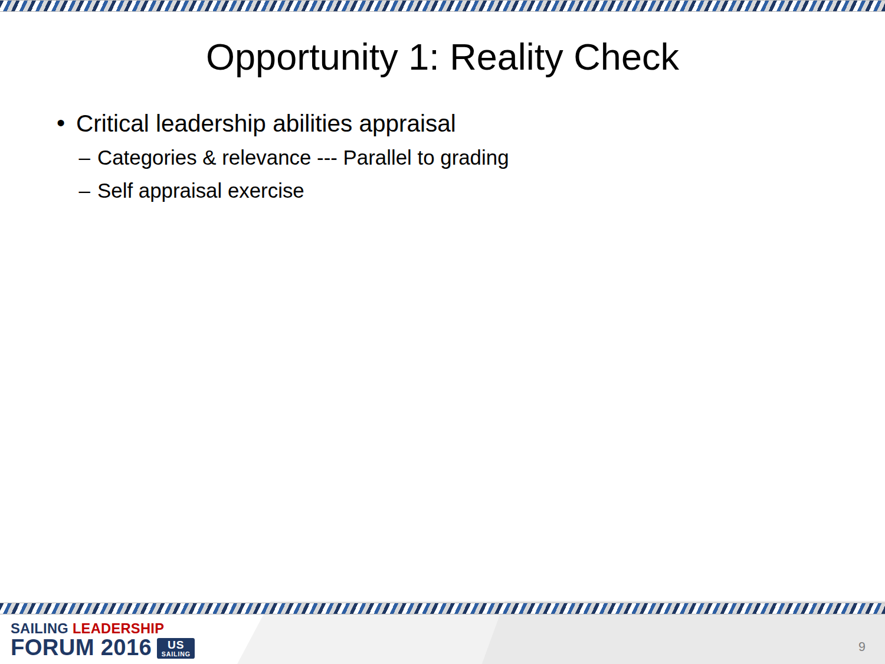Opportunity 1: Reality Check
Critical leadership abilities appraisal
Categories & relevance --- Parallel to grading
Self appraisal exercise
SAILING LEADERSHIP
FORUM 2016 US SAILING
9